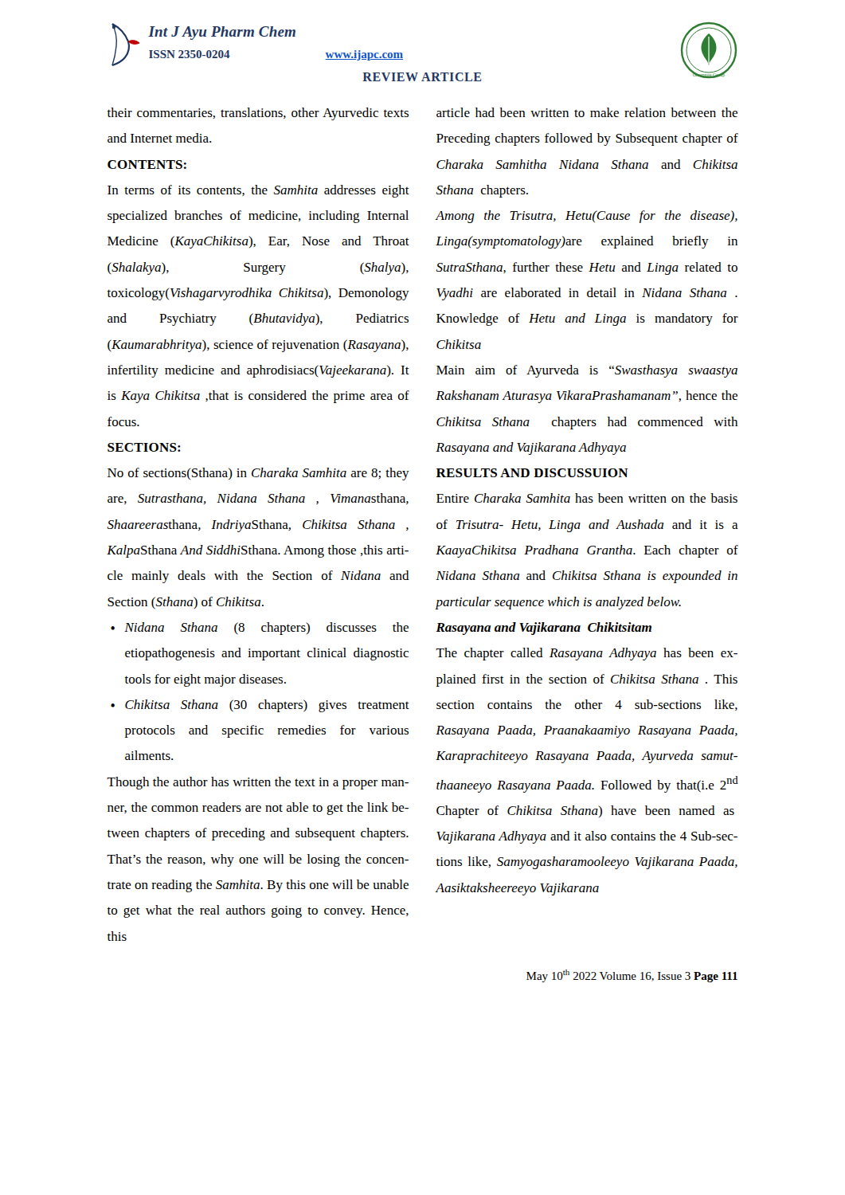Greentree Group
Int J Ayu Pharm Chem
ISSN 2350-0204 www.ijapc.com
REVIEW ARTICLE
their commentaries, translations, other Ayurvedic texts and Internet media.
CONTENTS:
In terms of its contents, the Samhita addresses eight specialized branches of medicine, including Internal Medicine (KayaChikitsa), Ear, Nose and Throat (Shalakya), Surgery (Shalya), toxicology(Vishagarvyrodhika Chikitsa), Demonology and Psychiatry (Bhutavidya), Pediatrics (Kaumarabhritya), science of rejuvenation (Rasayana), infertility medicine and aphrodisiacs(Vajeekarana). It is Kaya Chikitsa ,that is considered the prime area of focus.
SECTIONS:
No of sections(Sthana) in Charaka Samhita are 8; they are, Sutrasthana, Nidana Sthana , Vimanasthana, Shaareerasthana, Indriya Sthana, Chikitsa Sthana , Kalpa Sthana And Siddhi Sthana. Among those ,this article mainly deals with the Section of Nidana and Section (Sthana) of Chikitsa.
Nidana Sthana (8 chapters) discusses the etiopathogenesis and important clinical diagnostic tools for eight major diseases.
Chikitsa Sthana (30 chapters) gives treatment protocols and specific remedies for various ailments.
Though the author has written the text in a proper manner, the common readers are not able to get the link between chapters of preceding and subsequent chapters. That’s the reason, why one will be losing the concentrate on reading the Samhita. By this one will be unable to get what the real authors going to convey. Hence, this
article had been written to make relation between the Preceding chapters followed by Subsequent chapter of Charaka Samhitha Nidana Sthana and Chikitsa Sthana chapters.
Among the Trisutra, Hetu(Cause for the disease), Linga(symptomatology) are explained briefly in SutraSthana, further these Hetu and Linga related to Vyadhi are elaborated in detail in Nidana Sthana . Knowledge of Hetu and Linga is mandatory for Chikitsa
Main aim of Ayurveda is “Swasthasya swaastya Rakshanam Aturasya VikaraPrashamanam”, hence the Chikitsa Sthana chapters had commenced with Rasayana and Vajikarana Adhyaya
RESULTS AND DISCUSSUION
Entire Charaka Samhita has been written on the basis of Trisutra- Hetu, Linga and Aushada and it is a KaayaChikitsa Pradhana Grantha. Each chapter of Nidana Sthana and Chikitsa Sthana is expounded in particular sequence which is analyzed below.
Rasayana and Vajikarana Chikitsitam
The chapter called Rasayana Adhyaya has been explained first in the section of Chikitsa Sthana . This section contains the other 4 sub-sections like, Rasayana Paada, Praanakaamiyo Rasayana Paada, Karaprachiteeyo Rasayana Paada, Ayurveda samutthaaneeyo Rasayana Paada. Followed by that(i.e 2nd Chapter of Chikitsa Sthana) have been named as Vajikarana Adhyaya and it also contains the 4 Sub-sections like, Samyogasharamooleeyo Vajikarana Paada, Aasiktaksheereeyo Vajikarana
May 10th 2022 Volume 16, Issue 3 Page 111